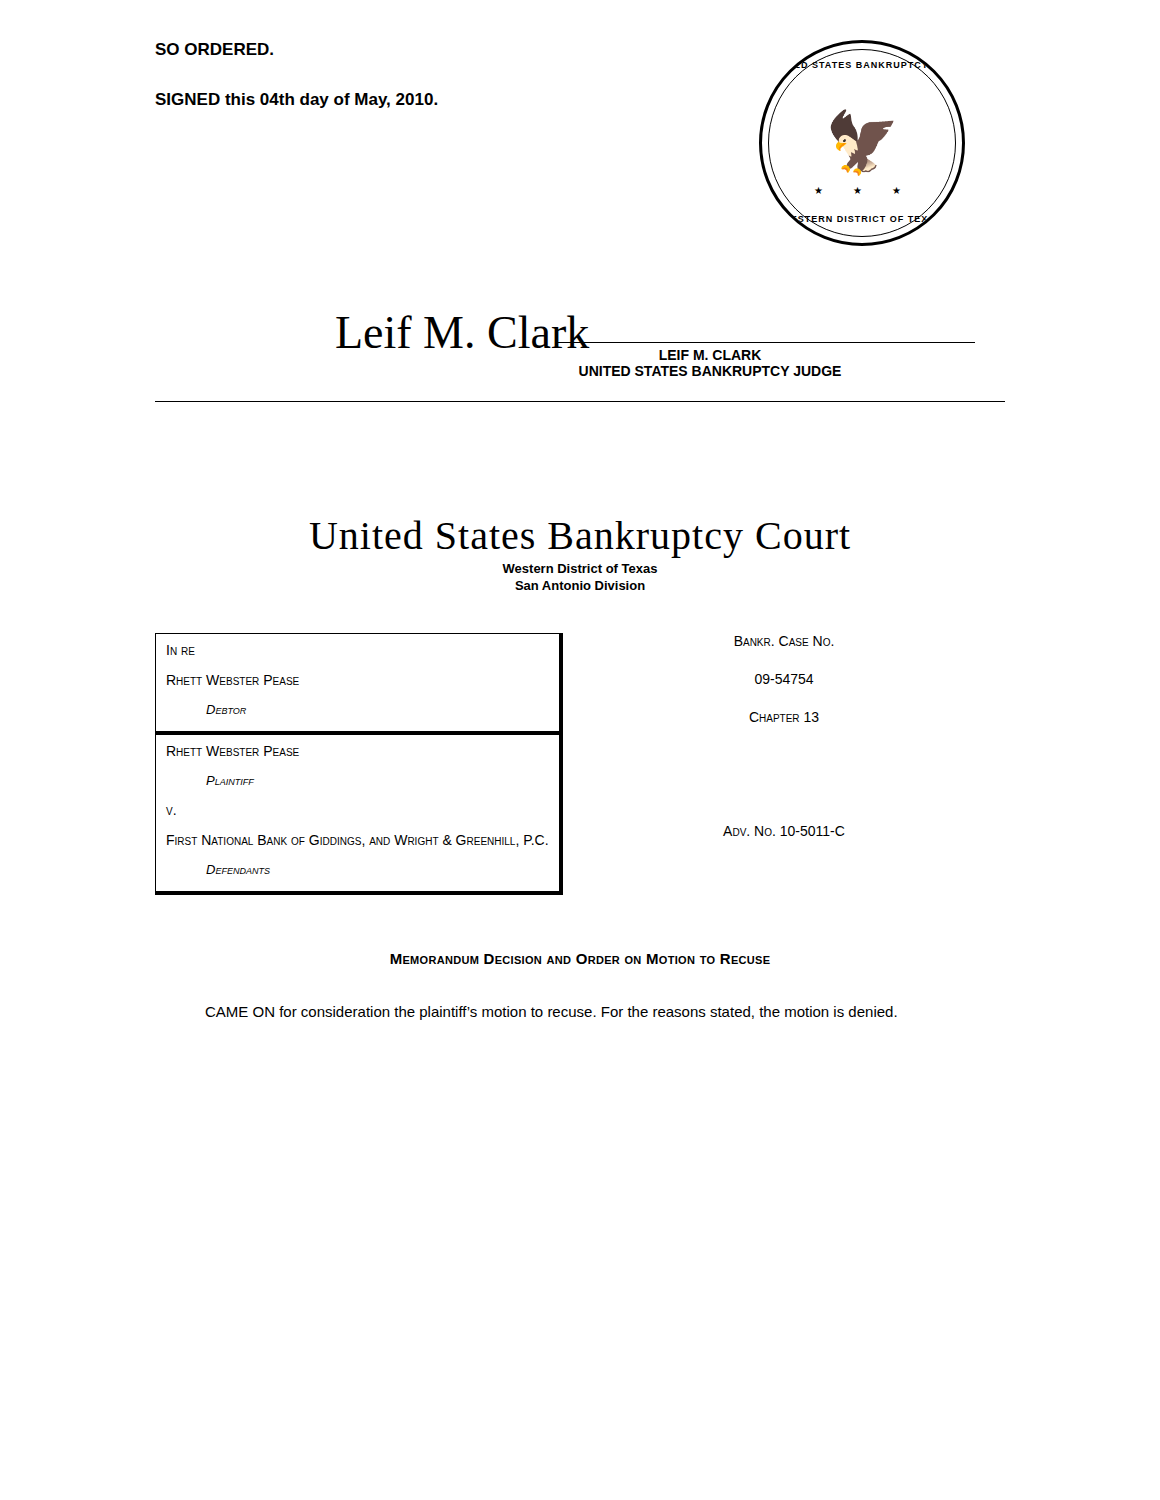UNITED STATES BANKRUPTCY COURT
🦅
★★★
WESTERN DISTRICT OF TEXAS
SO ORDERED.
SIGNED this 04th day of May, 2010.
Leif M. Clark
LEIF M. CLARK
UNITED STATES BANKRUPTCY JUDGE
United States Bankruptcy Court
Western District of Texas
San Antonio Division
| In re Rhett Webster Pease Debtor Rhett Webster Pease Plaintiff v. First National Bank of Giddings, and Wright & Greenhill, P.C. Defendants | Bankr. Case No. 09-54754 Chapter 13 Adv. No. 10-5011-C |
Memorandum Decision and Order on Motion to Recuse
CAME ON for consideration the plaintiff’s motion to recuse. For the reasons stated, the motion is denied.